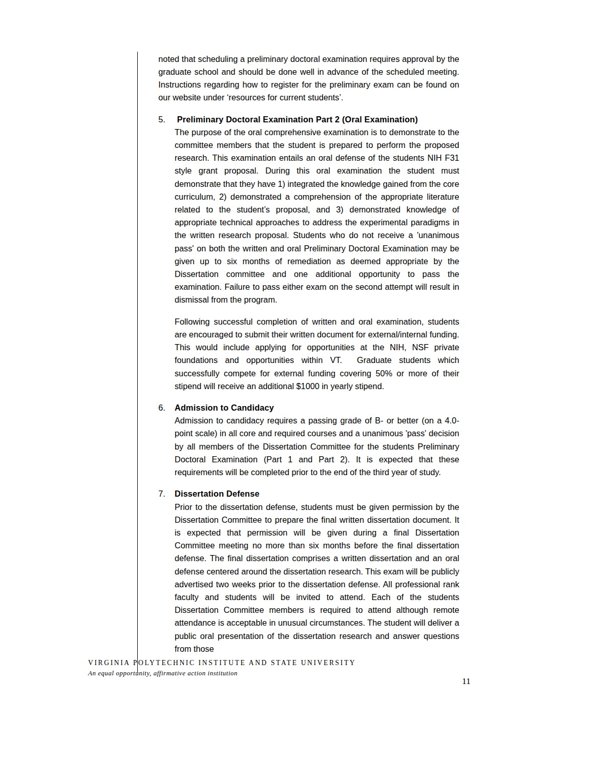noted that scheduling a preliminary doctoral examination requires approval by the graduate school and should be done well in advance of the scheduled meeting. Instructions regarding how to register for the preliminary exam can be found on our website under ‘resources for current students’.
5.
Preliminary Doctoral Examination Part 2 (Oral Examination)
The purpose of the oral comprehensive examination is to demonstrate to the committee members that the student is prepared to perform the proposed research. This examination entails an oral defense of the students NIH F31 style grant proposal. During this oral examination the student must demonstrate that they have 1) integrated the knowledge gained from the core curriculum, 2) demonstrated a comprehension of the appropriate literature related to the student’s proposal, and 3) demonstrated knowledge of appropriate technical approaches to address the experimental paradigms in the written research proposal. Students who do not receive a 'unanimous pass' on both the written and oral Preliminary Doctoral Examination may be given up to six months of remediation as deemed appropriate by the Dissertation committee and one additional opportunity to pass the examination. Failure to pass either exam on the second attempt will result in dismissal from the program.
Following successful completion of written and oral examination, students are encouraged to submit their written document for external/internal funding. This would include applying for opportunities at the NIH, NSF private foundations and opportunities within VT. Graduate students which successfully compete for external funding covering 50% or more of their stipend will receive an additional $1000 in yearly stipend.
6.
Admission to Candidacy
Admission to candidacy requires a passing grade of B- or better (on a 4.0-point scale) in all core and required courses and a unanimous 'pass' decision by all members of the Dissertation Committee for the students Preliminary Doctoral Examination (Part 1 and Part 2). It is expected that these requirements will be completed prior to the end of the third year of study.
7.
Dissertation Defense
Prior to the dissertation defense, students must be given permission by the Dissertation Committee to prepare the final written dissertation document. It is expected that permission will be given during a final Dissertation Committee meeting no more than six months before the final dissertation defense. The final dissertation comprises a written dissertation and an oral defense centered around the dissertation research. This exam will be publicly advertised two weeks prior to the dissertation defense. All professional rank faculty and students will be invited to attend. Each of the students Dissertation Committee members is required to attend although remote attendance is acceptable in unusual circumstances. The student will deliver a public oral presentation of the dissertation research and answer questions from those
VIRGINIA POLYTECHNIC INSTITUTE AND STATE UNIVERSITY
An equal opportunity, affirmative action institution
11